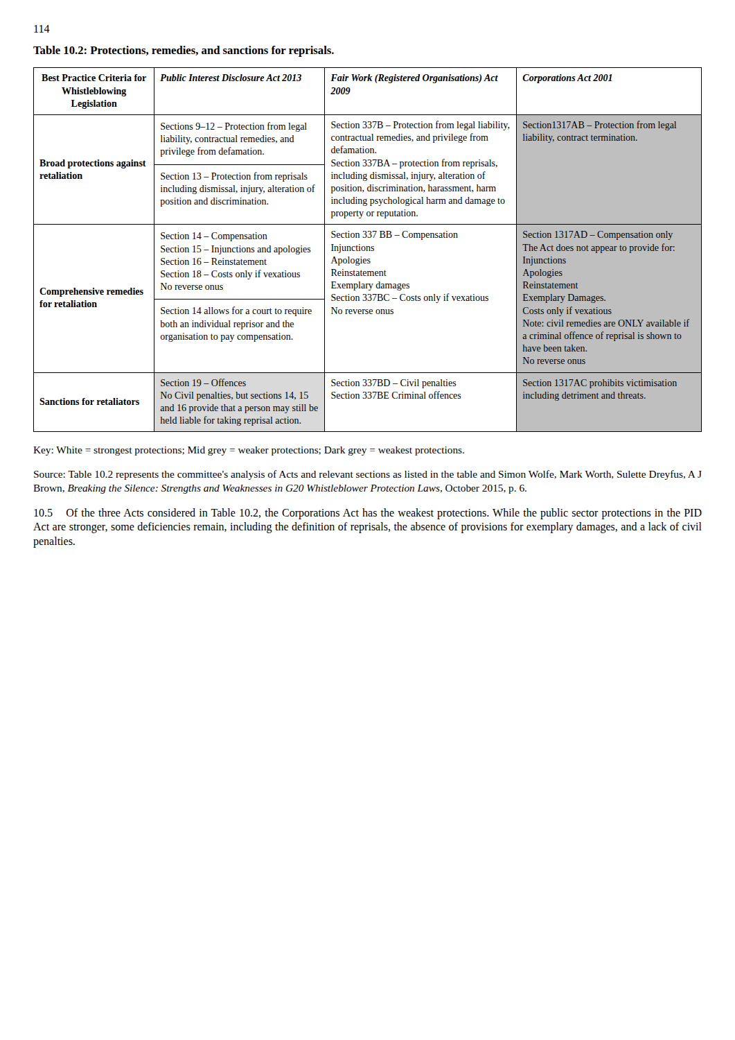114
Table 10.2: Protections, remedies, and sanctions for reprisals.
| Best Practice Criteria for Whistleblowing Legislation | Public Interest Disclosure Act 2013 | Fair Work (Registered Organisations) Act 2009 | Corporations Act 2001 |
| --- | --- | --- | --- |
| Broad protections against retaliation | / Sections 9–12 – Protection from legal liability, contractual remedies, and privilege from defamation. / / Section 13 – Protection from reprisals including dismissal, injury, alteration of position and discrimination. / | Section 337B – Protection from legal liability, contractual remedies, and privilege from defamation. Section 337BA – protection from reprisals, including dismissal, injury, alteration of position, discrimination, harassment, harm including psychological harm and damage to property or reputation. | Section1317AB – Protection from legal liability, contract termination. |
| Comprehensive remedies for retaliation | / Section 14 – Compensation Section 15 – Injunctions and apologies Section 16 – Reinstatement Section 18 – Costs only if vexatious No reverse onus / / Section 14 allows for a court to require both an individual reprisor and the organisation to pay compensation. / | Section 337 BB – Compensation Injunctions Apologies Reinstatement Exemplary damages Section 337BC – Costs only if vexatious No reverse onus | Section 1317AD – Compensation only The Act does not appear to provide for: Injunctions Apologies Reinstatement Exemplary Damages. Costs only if vexatious Note: civil remedies are ONLY available if a criminal offence of reprisal is shown to have been taken. No reverse onus |
| Sanctions for retaliators | Section 19 – Offences No Civil penalties, but sections 14, 15 and 16 provide that a person may still be held liable for taking reprisal action. | Section 337BD – Civil penalties Section 337BE Criminal offences | Section 1317AC prohibits victimisation including detriment and threats. |
Key: White = strongest protections; Mid grey = weaker protections; Dark grey = weakest protections.
Source: Table 10.2 represents the committee's analysis of Acts and relevant sections as listed in the table and Simon Wolfe, Mark Worth, Sulette Dreyfus, A J Brown, Breaking the Silence: Strengths and Weaknesses in G20 Whistleblower Protection Laws, October 2015, p. 6.
10.5 Of the three Acts considered in Table 10.2, the Corporations Act has the weakest protections. While the public sector protections in the PID Act are stronger, some deficiencies remain, including the definition of reprisals, the absence of provisions for exemplary damages, and a lack of civil penalties.